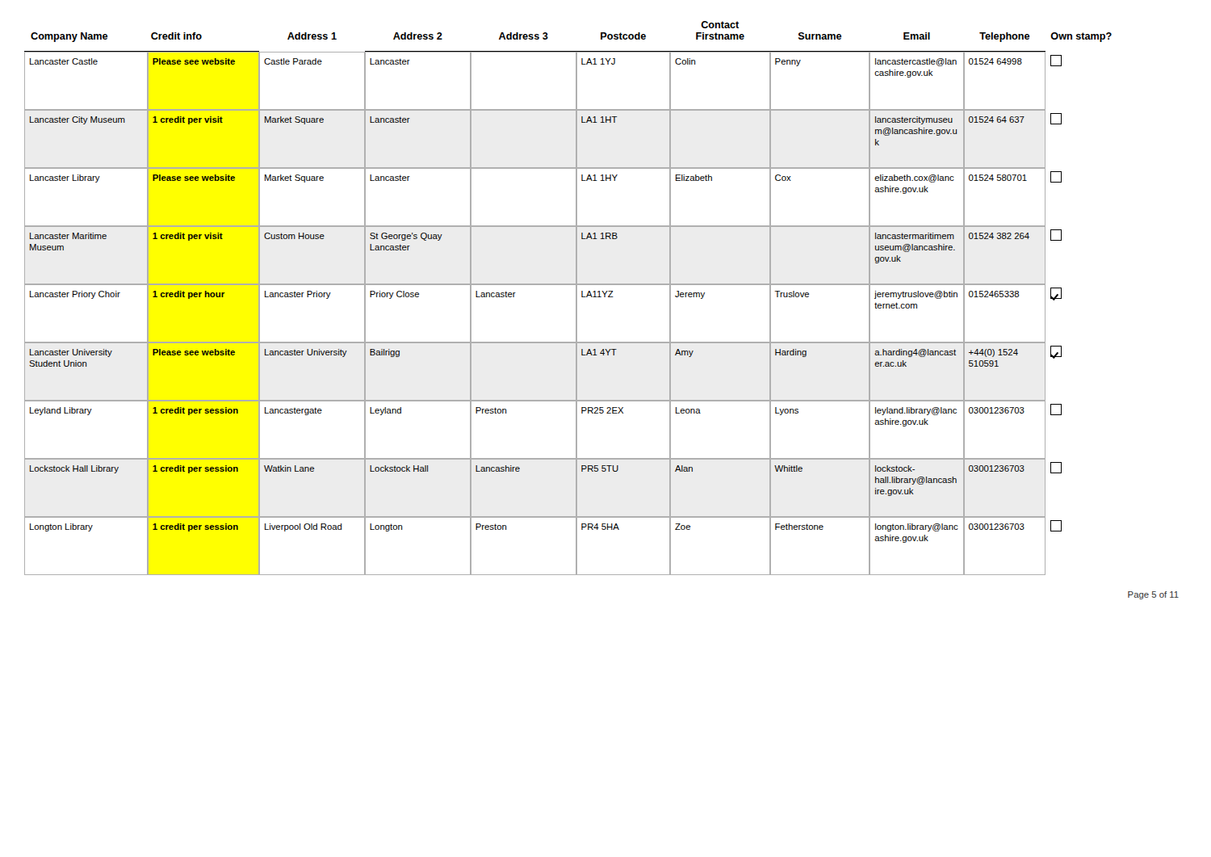| Company Name | Credit info | Address 1 | Address 2 | Address 3 | Postcode | Contact Firstname | Surname | Email | Telephone | Own stamp? |
| --- | --- | --- | --- | --- | --- | --- | --- | --- | --- | --- |
| Lancaster Castle | Please see website | Castle Parade | Lancaster | | LA1 1YJ | Colin | Penny | lancastercastle@lancashire.gov.uk | 01524 64998 | |
| Lancaster City Museum | 1 credit per visit | Market Square | Lancaster | | LA1 1HT | | | lancastercitymuseum@lancashire.gov.uk | 01524 64 637 | |
| Lancaster Library | Please see website | Market Square | Lancaster | | LA1 1HY | Elizabeth | Cox | elizabeth.cox@lancashire.gov.uk | 01524 580701 | |
| Lancaster Maritime Museum | 1 credit per visit | Custom House | St George's Quay Lancaster | | LA1 1RB | | | lancastermaritimemuseum@lancashire.gov.uk | 01524 382 264 | |
| Lancaster Priory Choir | 1 credit per hour | Lancaster Priory | Priory Close | Lancaster | LA11YZ | Jeremy | Truslove | jeremytruslove@btinternet.com | 0152465338 | |
| Lancaster University Student Union | Please see website | Lancaster University | Bailrigg | | LA1 4YT | Amy | Harding | a.harding4@lancaster.ac.uk | +44(0) 1524 510591 | |
| Leyland Library | 1 credit per session | Lancastergate | Leyland | Preston | PR25 2EX | Leona | Lyons | leyland.library@lancashire.gov.uk | 03001236703 | |
| Lockstock Hall Library | 1 credit per session | Watkin Lane | Lockstock Hall | Lancashire | PR5 5TU | Alan | Whittle | lockstock-hall.library@lancashire.gov.uk | 03001236703 | |
| Longton Library | 1 credit per session | Liverpool Old Road | Longton | Preston | PR4 5HA | Zoe | Fetherstone | longton.library@lancashire.gov.uk | 03001236703 | |
Page 5 of 11